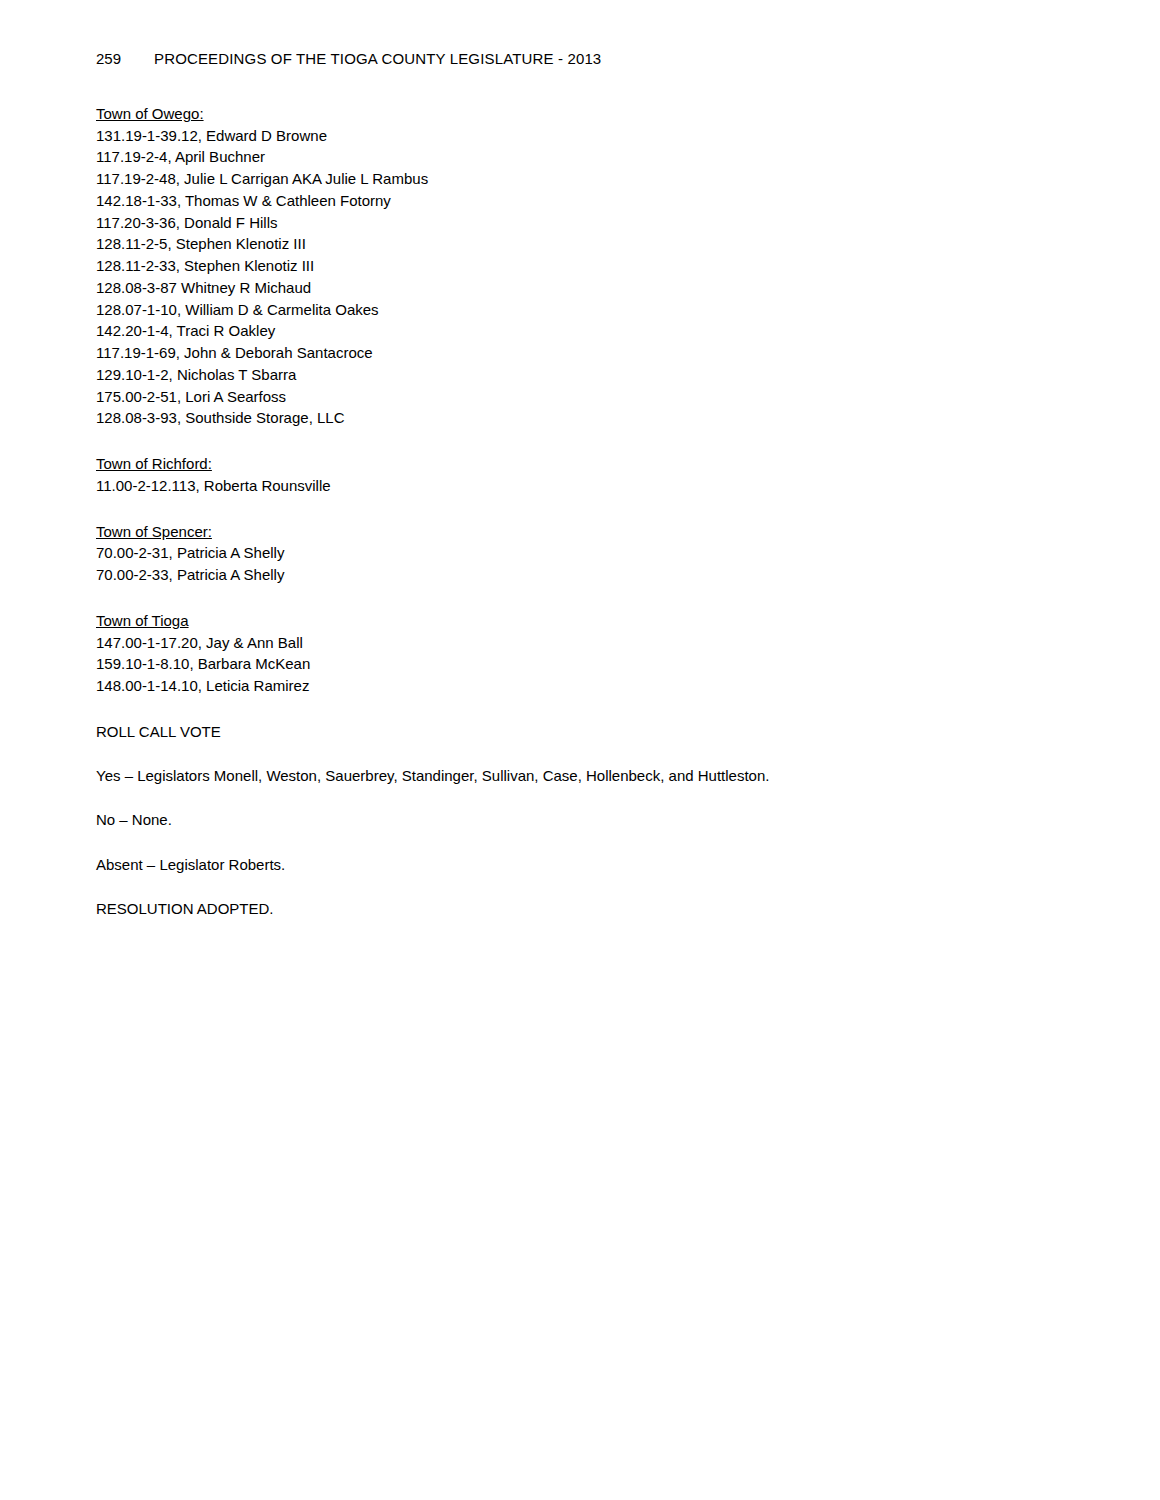259 PROCEEDINGS OF THE TIOGA COUNTY LEGISLATURE - 2013
Town of Owego:
131.19-1-39.12, Edward D Browne
117.19-2-4, April Buchner
117.19-2-48, Julie L Carrigan AKA Julie L Rambus
142.18-1-33, Thomas W & Cathleen Fotorny
117.20-3-36, Donald F Hills
128.11-2-5, Stephen Klenotiz III
128.11-2-33, Stephen Klenotiz III
128.08-3-87 Whitney R Michaud
128.07-1-10, William D & Carmelita Oakes
142.20-1-4, Traci R Oakley
117.19-1-69, John & Deborah Santacroce
129.10-1-2, Nicholas T Sbarra
175.00-2-51, Lori A Searfoss
128.08-3-93, Southside Storage, LLC
Town of Richford:
11.00-2-12.113, Roberta Rounsville
Town of Spencer:
70.00-2-31, Patricia A Shelly
70.00-2-33, Patricia A Shelly
Town of Tioga
147.00-1-17.20, Jay & Ann Ball
159.10-1-8.10, Barbara McKean
148.00-1-14.10, Leticia Ramirez
ROLL CALL VOTE
Yes – Legislators Monell, Weston, Sauerbrey, Standinger, Sullivan, Case, Hollenbeck, and Huttleston.
No – None.
Absent – Legislator Roberts.
RESOLUTION ADOPTED.